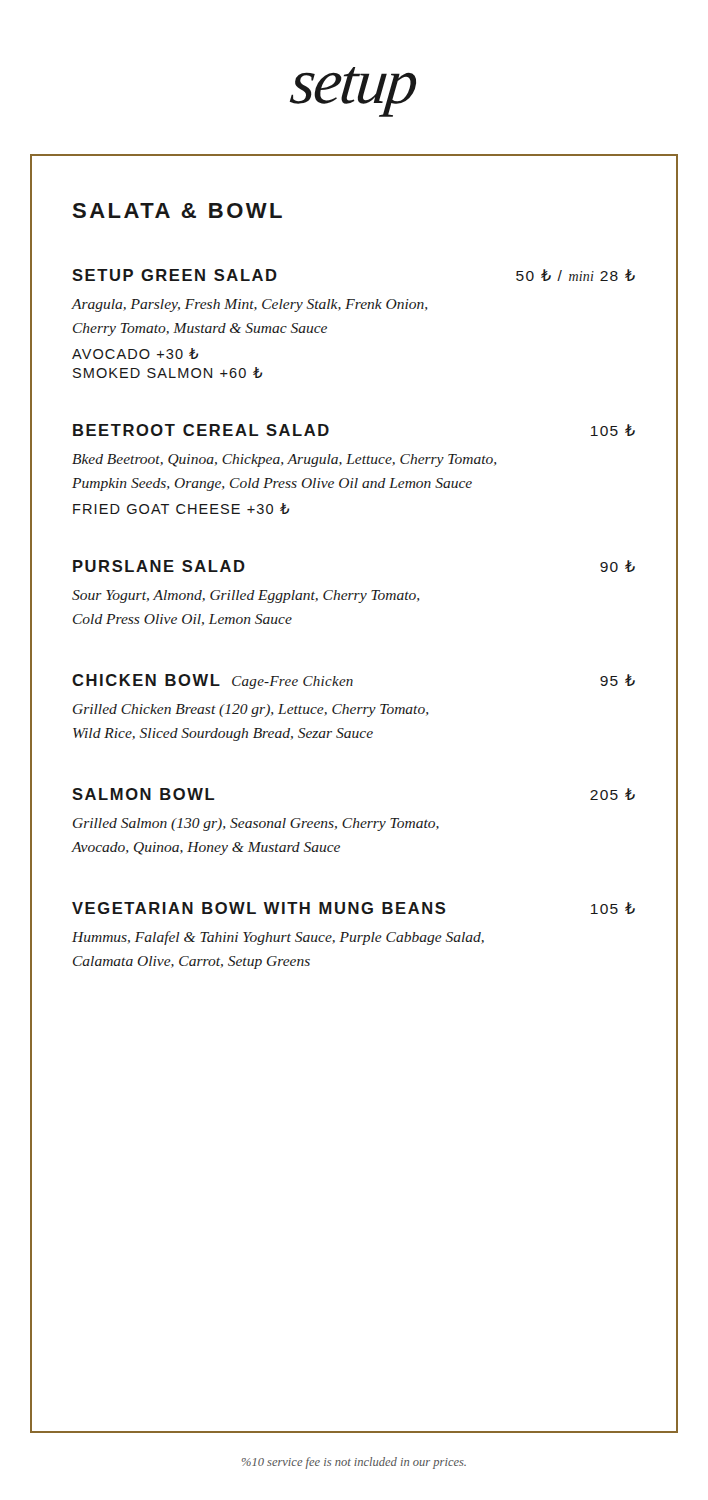setup
Salata & Bowl
Setup Green Salad 50 ₺ / mini 28 ₺
Aragula, Parsley, Fresh Mint, Celery Stalk, Frenk Onion,
Cherry Tomato, Mustard & Sumac Sauce
Avocado +30 ₺
Smoked Salmon +60 ₺
Beetroot Cereal Salad 105 ₺
Bked Beetroot, Quinoa, Chickpea, Arugula, Lettuce, Cherry Tomato,
Pumpkin Seeds, Orange, Cold Press Olive Oil and Lemon Sauce
Fried Goat Cheese +30 ₺
Purslane Salad 90 ₺
Sour Yogurt, Almond, Grilled Eggplant, Cherry Tomato,
Cold Press Olive Oil, Lemon Sauce
Chicken Bowl Cage-Free Chicken 95 ₺
Grilled Chicken Breast (120 gr), Lettuce, Cherry Tomato,
Wild Rice, Sliced Sourdough Bread, Sezar Sauce
Salmon Bowl 205 ₺
Grilled Salmon (130 gr), Seasonal Greens, Cherry Tomato,
Avocado, Quinoa, Honey & Mustard Sauce
Vegetarian Bowl with Mung Beans 105 ₺
Hummus, Falafel & Tahini Yoghurt Sauce, Purple Cabbage Salad,
Calamata Olive, Carrot, Setup Greens
%10 service fee is not included in our prices.